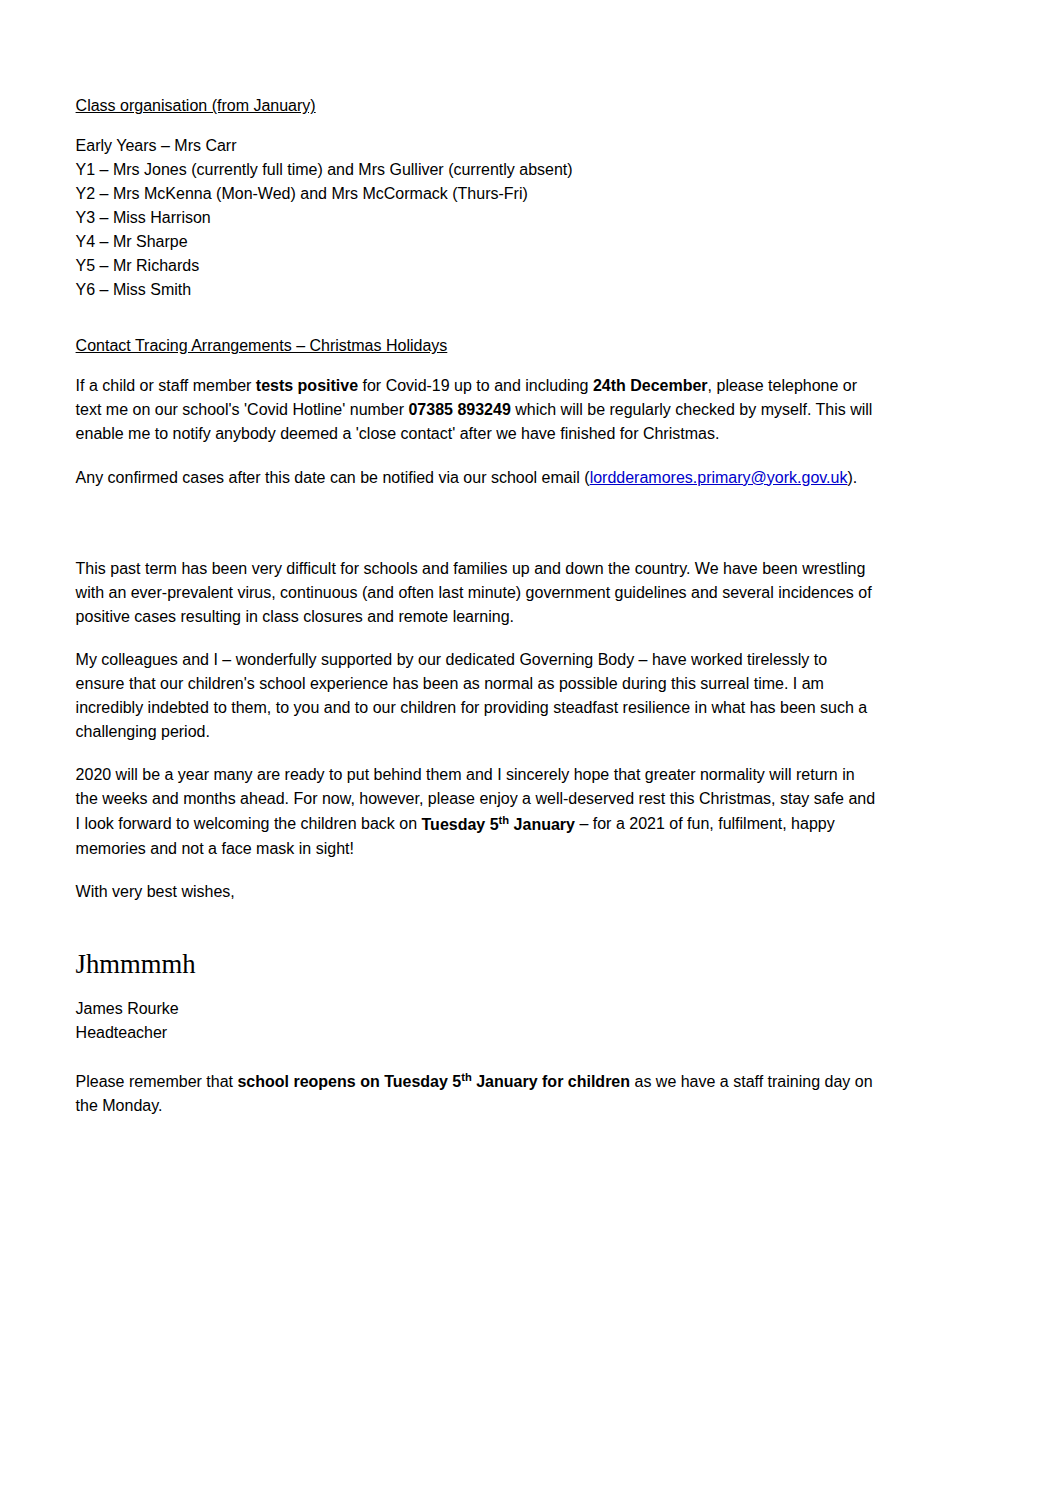Class organisation (from January)
Early Years – Mrs Carr
Y1 – Mrs Jones (currently full time) and Mrs Gulliver (currently absent)
Y2 – Mrs McKenna (Mon-Wed) and Mrs McCormack (Thurs-Fri)
Y3 – Miss Harrison
Y4 – Mr Sharpe
Y5 – Mr Richards
Y6 – Miss Smith
Contact Tracing Arrangements – Christmas Holidays
If a child or staff member tests positive for Covid-19 up to and including 24th December, please telephone or text me on our school's 'Covid Hotline' number 07385 893249 which will be regularly checked by myself. This will enable me to notify anybody deemed a 'close contact' after we have finished for Christmas.
Any confirmed cases after this date can be notified via our school email (lordderamores.primary@york.gov.uk).
This past term has been very difficult for schools and families up and down the country. We have been wrestling with an ever-prevalent virus, continuous (and often last minute) government guidelines and several incidences of positive cases resulting in class closures and remote learning.
My colleagues and I – wonderfully supported by our dedicated Governing Body – have worked tirelessly to ensure that our children's school experience has been as normal as possible during this surreal time. I am incredibly indebted to them, to you and to our children for providing steadfast resilience in what has been such a challenging period.
2020 will be a year many are ready to put behind them and I sincerely hope that greater normality will return in the weeks and months ahead. For now, however, please enjoy a well-deserved rest this Christmas, stay safe and I look forward to welcoming the children back on Tuesday 5th January – for a 2021 of fun, fulfilment, happy memories and not a face mask in sight!
With very best wishes,
Jhmmmmh
James Rourke
Headteacher
Please remember that school reopens on Tuesday 5th January for children as we have a staff training day on the Monday.